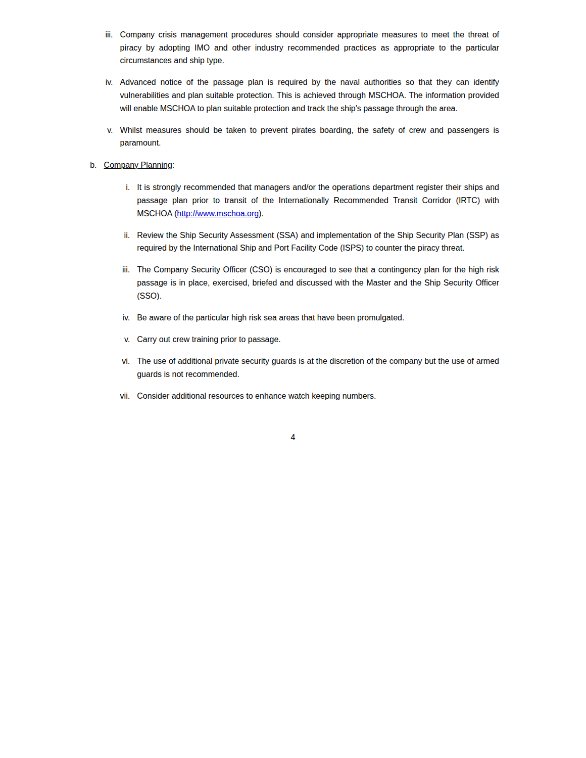Company crisis management procedures should consider appropriate measures to meet the threat of piracy by adopting IMO and other industry recommended practices as appropriate to the particular circumstances and ship type.
Advanced notice of the passage plan is required by the naval authorities so that they can identify vulnerabilities and plan suitable protection. This is achieved through MSCHOA. The information provided will enable MSCHOA to plan suitable protection and track the ship's passage through the area.
Whilst measures should be taken to prevent pirates boarding, the safety of crew and passengers is paramount.
Company Planning:
It is strongly recommended that managers and/or the operations department register their ships and passage plan prior to transit of the Internationally Recommended Transit Corridor (IRTC) with MSCHOA (http://www.mschoa.org).
Review the Ship Security Assessment (SSA) and implementation of the Ship Security Plan (SSP) as required by the International Ship and Port Facility Code (ISPS) to counter the piracy threat.
The Company Security Officer (CSO) is encouraged to see that a contingency plan for the high risk passage is in place, exercised, briefed and discussed with the Master and the Ship Security Officer (SSO).
Be aware of the particular high risk sea areas that have been promulgated.
Carry out crew training prior to passage.
The use of additional private security guards is at the discretion of the company but the use of armed guards is not recommended.
Consider additional resources to enhance watch keeping numbers.
4